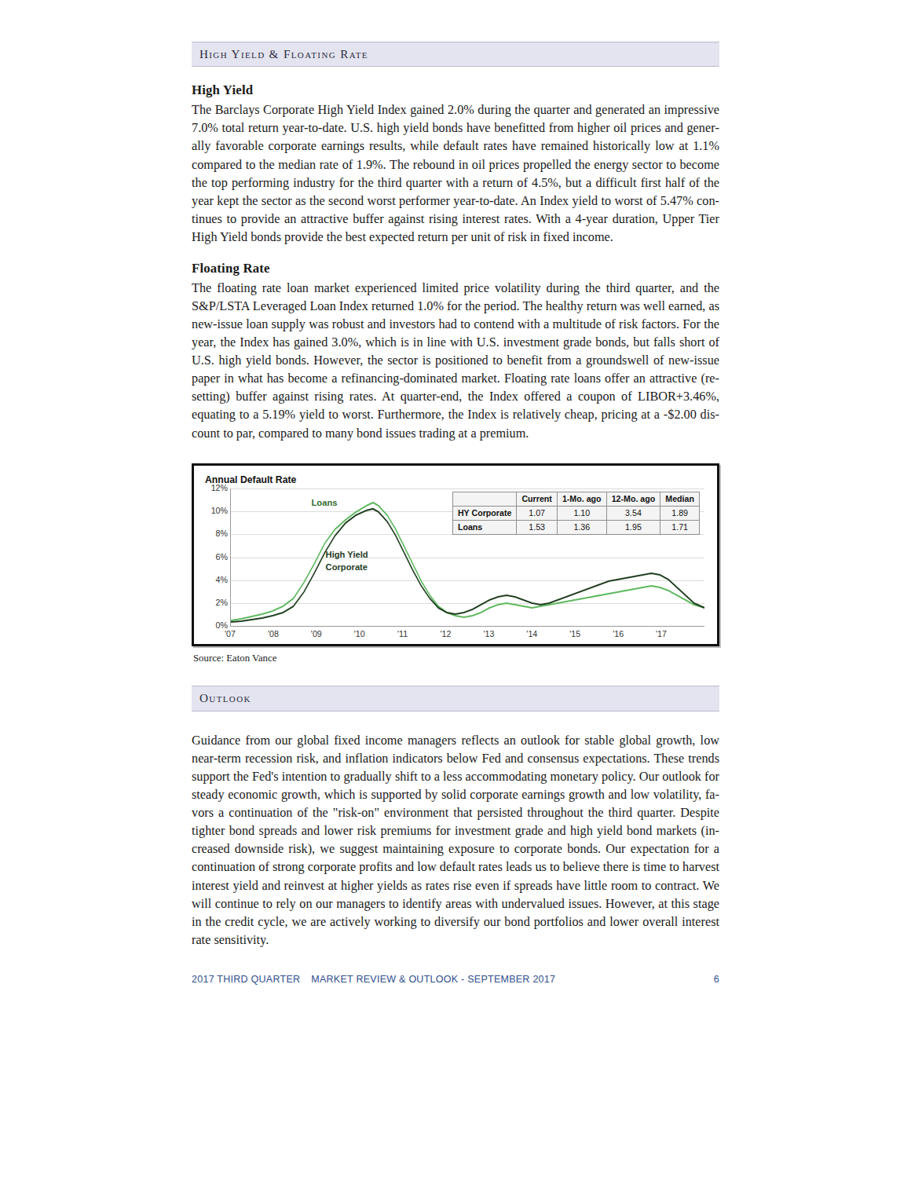High Yield & Floating Rate
High Yield
The Barclays Corporate High Yield Index gained 2.0% during the quarter and generated an impressive 7.0% total return year-to-date. U.S. high yield bonds have benefitted from higher oil prices and generally favorable corporate earnings results, while default rates have remained historically low at 1.1% compared to the median rate of 1.9%. The rebound in oil prices propelled the energy sector to become the top performing industry for the third quarter with a return of 4.5%, but a difficult first half of the year kept the sector as the second worst performer year-to-date. An Index yield to worst of 5.47% continues to provide an attractive buffer against rising interest rates. With a 4-year duration, Upper Tier High Yield bonds provide the best expected return per unit of risk in fixed income.
Floating Rate
The floating rate loan market experienced limited price volatility during the third quarter, and the S&P/LSTA Leveraged Loan Index returned 1.0% for the period. The healthy return was well earned, as new-issue loan supply was robust and investors had to contend with a multitude of risk factors. For the year, the Index has gained 3.0%, which is in line with U.S. investment grade bonds, but falls short of U.S. high yield bonds. However, the sector is positioned to benefit from a groundswell of new-issue paper in what has become a refinancing-dominated market. Floating rate loans offer an attractive (resetting) buffer against rising rates. At quarter-end, the Index offered a coupon of LIBOR+3.46%, equating to a 5.19% yield to worst. Furthermore, the Index is relatively cheap, pricing at a -$2.00 discount to par, compared to many bond issues trading at a premium.
Annual Default Rate
12%
10%
8%
6%
4%
2%
0%
| | Current | 1-Mo. ago | 12-Mo. ago | Median |
| --- | --- | --- | --- | --- |
| HY Corporate | 1.07 | 1.10 | 3.54 | 1.89 |
| Loans | 1.53 | 1.36 | 1.95 | 1.71 |
Loans
High Yield
Corporate
'07 '08 '09 '10 '11 '12 '13 '14 '15 '16 '17
Source: Eaton Vance
Outlook
Guidance from our global fixed income managers reflects an outlook for stable global growth, low near-term recession risk, and inflation indicators below Fed and consensus expectations. These trends support the Fed's intention to gradually shift to a less accommodating monetary policy. Our outlook for steady economic growth, which is supported by solid corporate earnings growth and low volatility, favors a continuation of the "risk-on" environment that persisted throughout the third quarter. Despite tighter bond spreads and lower risk premiums for investment grade and high yield bond markets (increased downside risk), we suggest maintaining exposure to corporate bonds. Our expectation for a continuation of strong corporate profits and low default rates leads us to believe there is time to harvest interest yield and reinvest at higher yields as rates rise even if spreads have little room to contract. We will continue to rely on our managers to identify areas with undervalued issues. However, at this stage in the credit cycle, we are actively working to diversify our bond portfolios and lower overall interest rate sensitivity.
2017 THIRD QUARTER MARKET REVIEW & OUTLOOK - SEPTEMBER 2017
6